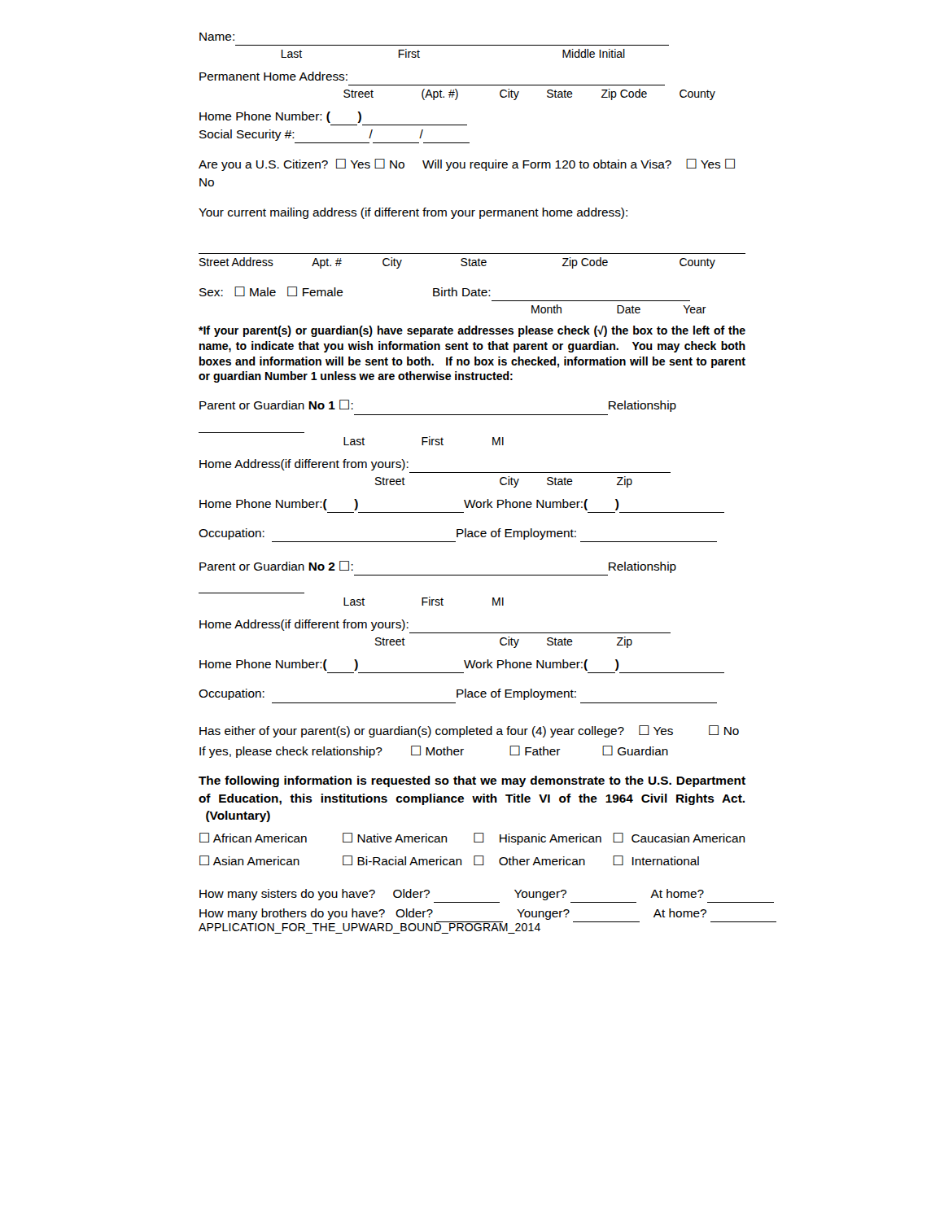Name:
Last First Middle Initial
Permanent Home Address:
Street (Apt. #) City State Zip Code County
Home Phone Number: ( ) Social Security #: / /
Are you a U.S. Citizen? ☐ Yes ☐ No Will you require a Form 120 to obtain a Visa? ☐ Yes ☐ No
Your current mailing address (if different from your permanent home address):
Street Address Apt. # City State Zip Code County
Sex: ☐ Male ☐ Female Birth Date:
Month Date Year
*If your parent(s) or guardian(s) have separate addresses please check (√) the box to the left of the name, to indicate that you wish information sent to that parent or guardian. You may check both boxes and information will be sent to both. If no box is checked, information will be sent to parent or guardian Number 1 unless we are otherwise instructed:
Parent or Guardian No 1 ☐: Relationship
Last First MI
Home Address(if different from yours):
Street City State Zip
Home Phone Number:( ) Work Phone Number:( )
Occupation: Place of Employment:
Parent or Guardian No 2 ☐: Relationship
Last First MI
Home Address(if different from yours):
Street City State Zip
Home Phone Number:( ) Work Phone Number:( )
Occupation: Place of Employment:
Has either of your parent(s) or guardian(s) completed a four (4) year college? ☐ Yes ☐ No
If yes, please check relationship? ☐ Mother ☐ Father ☐ Guardian
The following information is requested so that we may demonstrate to the U.S. Department of Education, this institutions compliance with Title VI of the 1964 Civil Rights Act. (Voluntary)
| ☐ African American | ☐ Native American | ☐ Hispanic American | ☐ Caucasian American |
| ☐ Asian American | ☐ Bi-Racial American | ☐ Other American | ☐ International |
How many sisters do you have? Older? Younger? At home?
How many brothers do you have? Older? Younger? At home?
APPLICATION_FOR_THE_UPWARD_BOUND_PROGRAM_2014